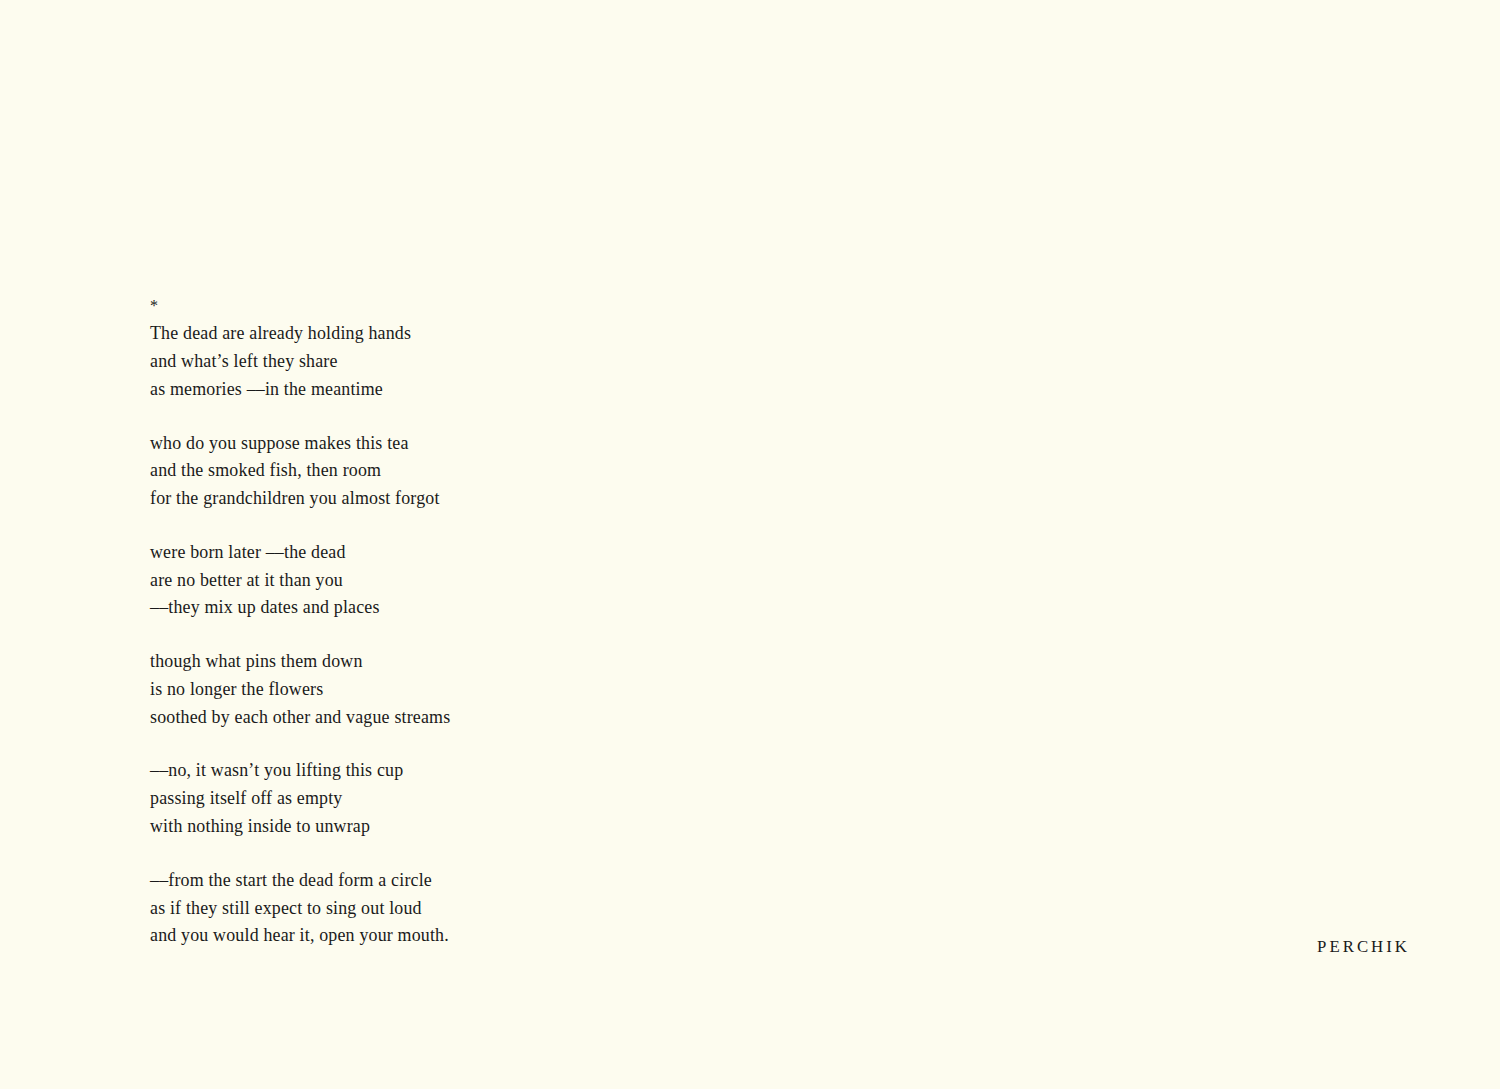*
The dead are already holding hands
and what’s left they share
as memories ––in the meantime
who do you suppose makes this tea
and the smoked fish, then room
for the grandchildren you almost forgot
were born later ––the dead
are no better at it than you
––they mix up dates and places
though what pins them down
is no longer the flowers
soothed by each other and vague streams
––no, it wasn’t you lifting this cup
passing itself off as empty
with nothing inside to unwrap
––from the start the dead form a circle
as if they still expect to sing out loud
and you would hear it, open your mouth.
PERCHIK